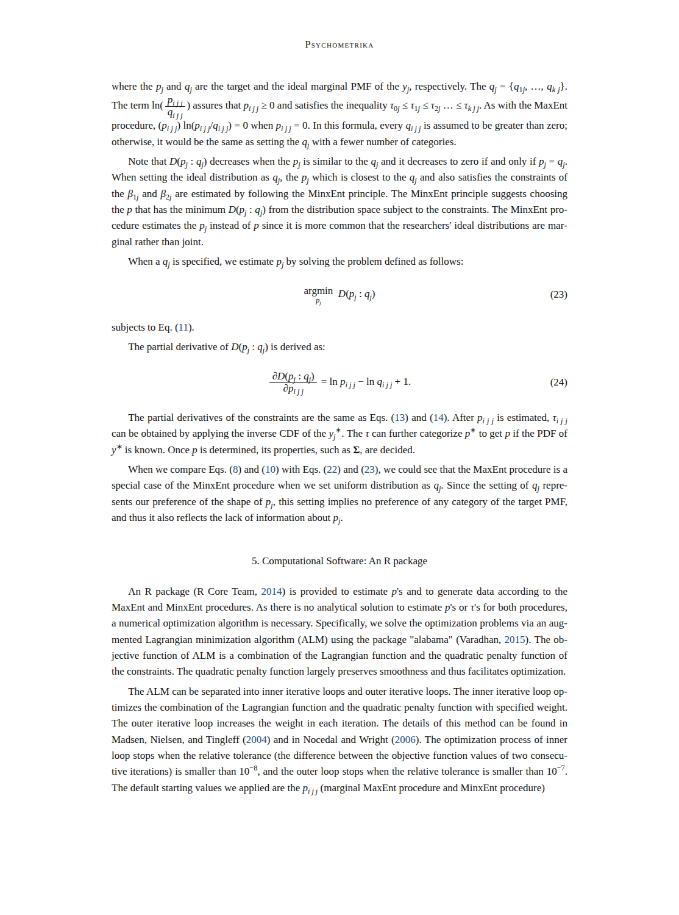Psychometrika
where the pj and qj are the target and the ideal marginal PMF of the yj, respectively. The qj = {q1j, …, qk j}. The term ln(pi j j qi j j) assures that pi j j ≥ 0 and satisfies the inequality τ0j ≤ τ1j ≤ τ2j … ≤ τk j j. As with the MaxEnt procedure, (pi j j) ln(pi j j/qi j j) = 0 when pi j j = 0. In this formula, every qi j j is assumed to be greater than zero; otherwise, it would be the same as setting the qj with a fewer number of categories.
Note that D(pj : qj) decreases when the pj is similar to the qj and it decreases to zero if and only if pj = qj. When setting the ideal distribution as qj, the pj which is closest to the qj and also satisfies the constraints of the β1j and β2j are estimated by following the MinxEnt principle. The MinxEnt principle suggests choosing the p that has the minimum D(pj : qj) from the distribution space subject to the constraints. The MinxEnt procedure estimates the pj instead of p since it is more common that the researchers' ideal distributions are marginal rather than joint.
When a qj is specified, we estimate pj by solving the problem defined as follows:
argminpj D(pj : qj) (23)
subjects to Eq. (11).
The partial derivative of D(pj : qj) is derived as:
∂D(pj : qj)∂pi j j = ln pi j j − ln qi j j + 1. (24)
The partial derivatives of the constraints are the same as Eqs. (13) and (14). After pi j j is estimated, τi j j can be obtained by applying the inverse CDF of the yj∗. The τ can further categorize p∗ to get p if the PDF of y∗ is known. Once p is determined, its properties, such as Σ, are decided.
When we compare Eqs. (8) and (10) with Eqs. (22) and (23), we could see that the MaxEnt procedure is a special case of the MinxEnt procedure when we set uniform distribution as qj. Since the setting of qj represents our preference of the shape of pj, this setting implies no preference of any category of the target PMF, and thus it also reflects the lack of information about pj.
5. Computational Software: An R package
An R package (R Core Team, 2014) is provided to estimate p's and to generate data according to the MaxEnt and MinxEnt procedures. As there is no analytical solution to estimate p's or τ's for both procedures, a numerical optimization algorithm is necessary. Specifically, we solve the optimization problems via an augmented Lagrangian minimization algorithm (ALM) using the package "alabama" (Varadhan, 2015). The objective function of ALM is a combination of the Lagrangian function and the quadratic penalty function of the constraints. The quadratic penalty function largely preserves smoothness and thus facilitates optimization.
The ALM can be separated into inner iterative loops and outer iterative loops. The inner iterative loop optimizes the combination of the Lagrangian function and the quadratic penalty function with specified weight. The outer iterative loop increases the weight in each iteration. The details of this method can be found in Madsen, Nielsen, and Tingleff (2004) and in Nocedal and Wright (2006). The optimization process of inner loop stops when the relative tolerance (the difference between the objective function values of two consecutive iterations) is smaller than 10−8, and the outer loop stops when the relative tolerance is smaller than 10−7. The default starting values we applied are the pi j j (marginal MaxEnt procedure and MinxEnt procedure)